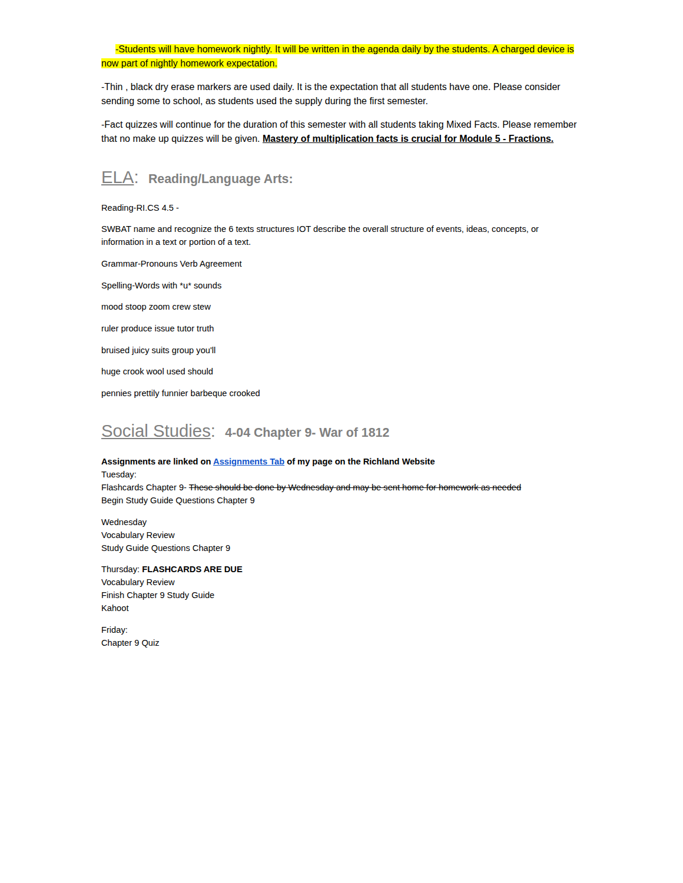-Students will have homework nightly. It will be written in the agenda daily by the students. A charged device is now part of nightly homework expectation.
-Thin , black dry erase markers are used daily. It is the expectation that all students have one. Please consider sending some to school, as students used the supply during the first semester.
-Fact quizzes will continue for the duration of this semester with all students taking Mixed Facts. Please remember that no make up quizzes will be given. Mastery of multiplication facts is crucial for Module 5 - Fractions.
ELA: Reading/Language Arts:
Reading-RI.CS 4.5 -
SWBAT name and recognize the 6 texts structures IOT describe the overall structure of events, ideas, concepts, or information in a text or portion of a text.
Grammar-Pronouns Verb Agreement
Spelling-Words with *u* sounds
mood stoop zoom crew stew
ruler produce issue tutor truth
bruised juicy suits group you'll
huge crook wool used should
pennies prettily funnier barbeque crooked
Social Studies: 4-04 Chapter 9- War of 1812
Assignments are linked on Assignments Tab of my page on the Richland Website
Tuesday:
Flashcards Chapter 9- These should be done by Wednesday and may be sent home for homework as needed
Begin Study Guide Questions Chapter 9
Wednesday
Vocabulary Review
Study Guide Questions Chapter 9
Thursday: FLASHCARDS ARE DUE
Vocabulary Review
Finish Chapter 9 Study Guide
Kahoot
Friday:
Chapter 9 Quiz